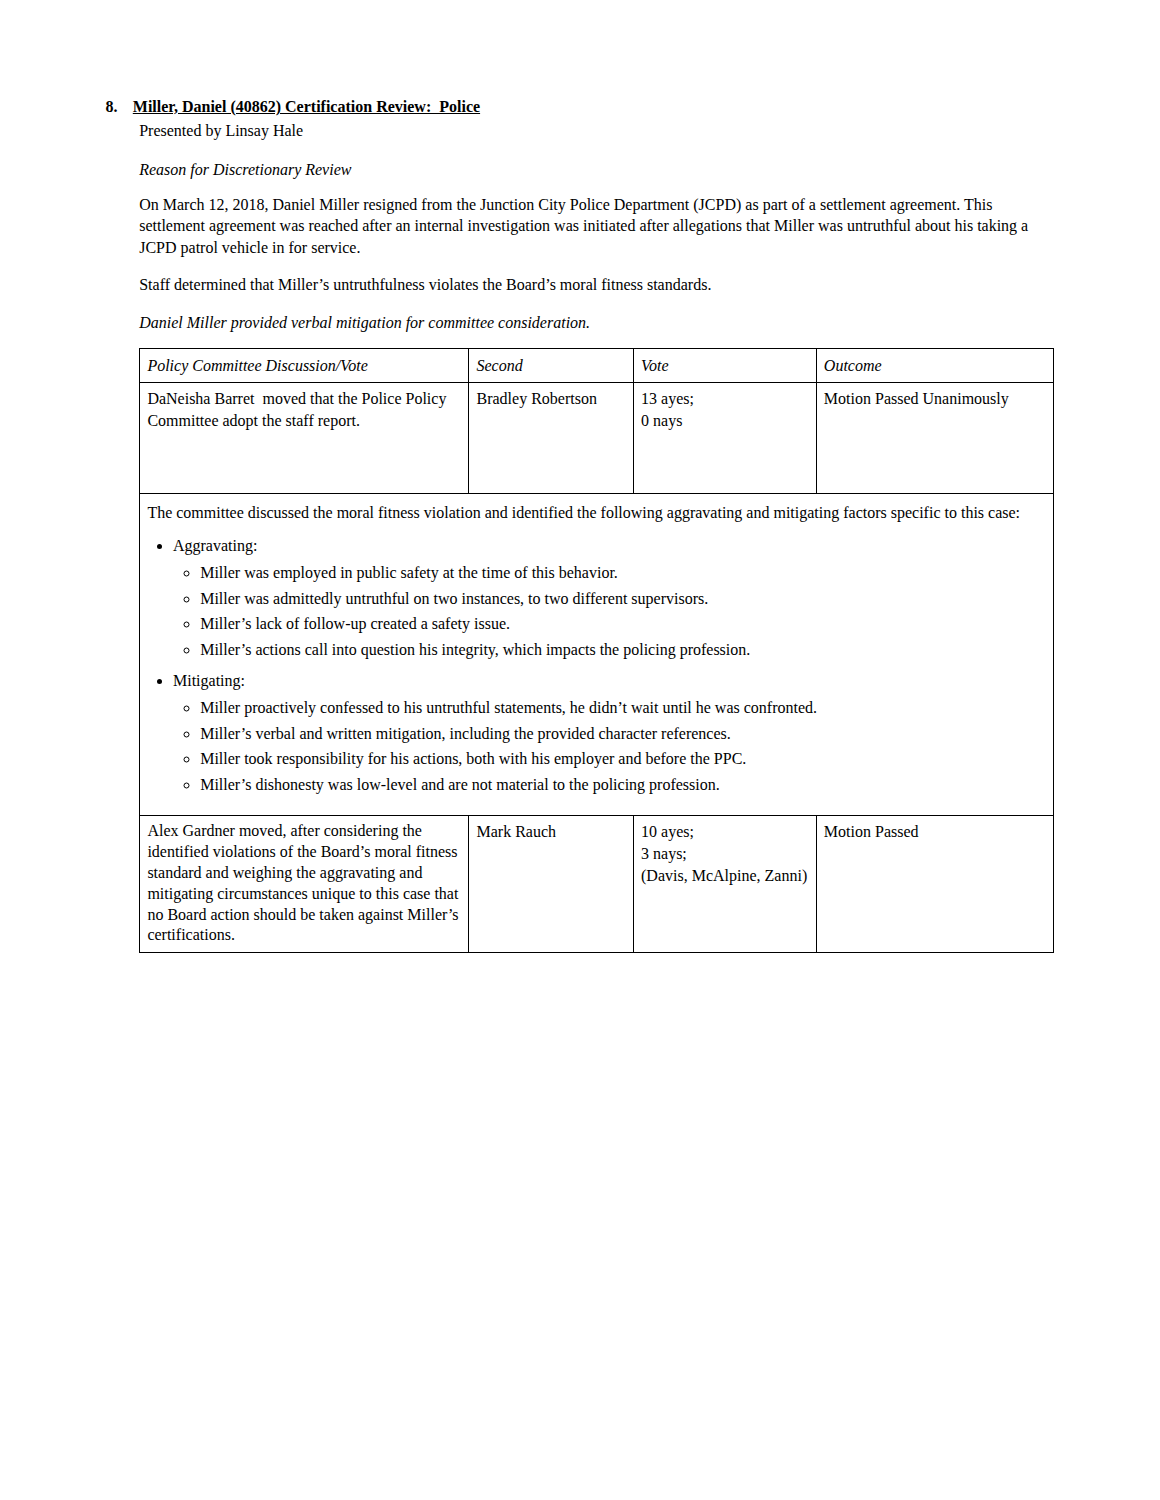8. Miller, Daniel (40862) Certification Review: Police
Presented by Linsay Hale
Reason for Discretionary Review
On March 12, 2018, Daniel Miller resigned from the Junction City Police Department (JCPD) as part of a settlement agreement. This settlement agreement was reached after an internal investigation was initiated after allegations that Miller was untruthful about his taking a JCPD patrol vehicle in for service.
Staff determined that Miller’s untruthfulness violates the Board’s moral fitness standards.
Daniel Miller provided verbal mitigation for committee consideration.
| Policy Committee Discussion/Vote | Second | Vote | Outcome |
| --- | --- | --- | --- |
| DaNeisha Barret moved that the Police Policy Committee adopt the staff report. | Bradley Robertson | 13 ayes; 0 nays | Motion Passed Unanimously |
| The committee discussed the moral fitness violation and identified the following aggravating and mitigating factors specific to this case: Aggravating: Miller was employed in public safety at the time of this behavior. Miller was admittedly untruthful on two instances, to two different supervisors. Miller’s lack of follow-up created a safety issue. Miller’s actions call into question his integrity, which impacts the policing profession. Mitigating: Miller proactively confessed to his untruthful statements, he didn’t wait until he was confronted. Miller’s verbal and written mitigation, including the provided character references. Miller took responsibility for his actions, both with his employer and before the PPC. Miller’s dishonesty was low-level and are not material to the policing profession. |
| Alex Gardner moved, after considering the identified violations of the Board’s moral fitness standard and weighing the aggravating and mitigating circumstances unique to this case that no Board action should be taken against Miller’s certifications. | Mark Rauch | 10 ayes; 3 nays; (Davis, McAlpine, Zanni) | Motion Passed |